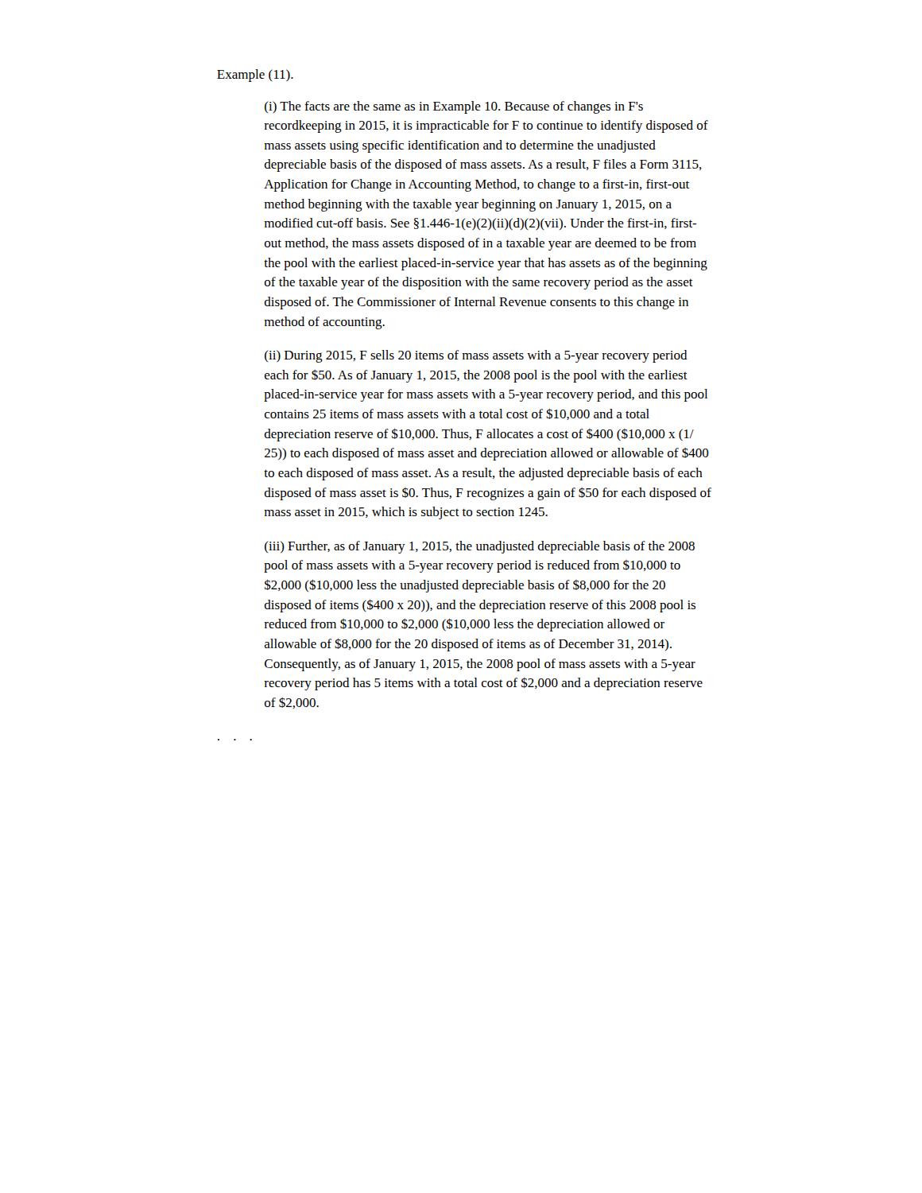Example (11).
(i) The facts are the same as in Example 10. Because of changes in F's recordkeeping in 2015, it is impracticable for F to continue to identify disposed of mass assets using specific identification and to determine the unadjusted depreciable basis of the disposed of mass assets. As a result, F files a Form 3115, Application for Change in Accounting Method, to change to a first-in, first-out method beginning with the taxable year beginning on January 1, 2015, on a modified cut-off basis. See §1.446-1(e)(2)(ii)(d)(2)(vii). Under the first-in, first-out method, the mass assets disposed of in a taxable year are deemed to be from the pool with the earliest placed-in-service year that has assets as of the beginning of the taxable year of the disposition with the same recovery period as the asset disposed of. The Commissioner of Internal Revenue consents to this change in method of accounting.
(ii) During 2015, F sells 20 items of mass assets with a 5-year recovery period each for $50. As of January 1, 2015, the 2008 pool is the pool with the earliest placed-in-service year for mass assets with a 5-year recovery period, and this pool contains 25 items of mass assets with a total cost of $10,000 and a total depreciation reserve of $10,000. Thus, F allocates a cost of $400 ($10,000 x (1/ 25)) to each disposed of mass asset and depreciation allowed or allowable of $400 to each disposed of mass asset. As a result, the adjusted depreciable basis of each disposed of mass asset is $0. Thus, F recognizes a gain of $50 for each disposed of mass asset in 2015, which is subject to section 1245.
(iii) Further, as of January 1, 2015, the unadjusted depreciable basis of the 2008 pool of mass assets with a 5-year recovery period is reduced from $10,000 to $2,000 ($10,000 less the unadjusted depreciable basis of $8,000 for the 20 disposed of items ($400 x 20)), and the depreciation reserve of this 2008 pool is reduced from $10,000 to $2,000 ($10,000 less the depreciation allowed or allowable of $8,000 for the 20 disposed of items as of December 31, 2014). Consequently, as of January 1, 2015, the 2008 pool of mass assets with a 5-year recovery period has 5 items with a total cost of $2,000 and a depreciation reserve of $2,000.
. . .